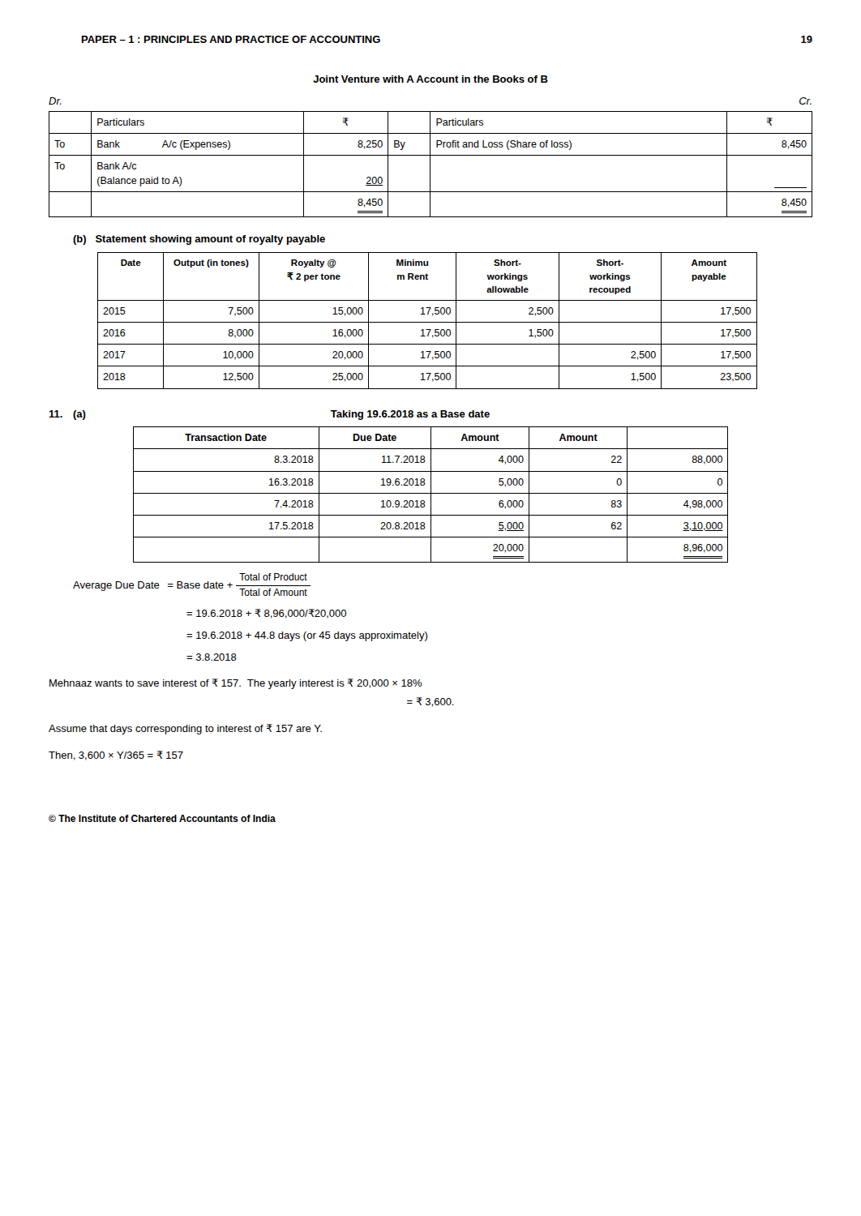PAPER – 1 : PRINCIPLES AND PRACTICE OF ACCOUNTING 19
Joint Venture with A Account in the Books of B
Dr. Cr.
| | Particulars | ₹ | | Particulars | ₹ |
| To | Bank A/c (Expenses) | 8,250 | By | Profit and Loss (Share of loss) | 8,450 |
| To | Bank A/c (Balance paid to A) | 200 | | | |
| | | 8,450 | | | 8,450 |
(b) Statement showing amount of royalty payable
| Date | Output (in tones) | Royalty @ ₹ 2 per tone | Minimu m Rent | Short- workings allowable | Short- workings recouped | Amount payable |
| --- | --- | --- | --- | --- | --- | --- |
| 2015 | 7,500 | 15,000 | 17,500 | 2,500 | | 17,500 |
| 2016 | 8,000 | 16,000 | 17,500 | 1,500 | | 17,500 |
| 2017 | 10,000 | 20,000 | 17,500 | | 2,500 | 17,500 |
| 2018 | 12,500 | 25,000 | 17,500 | | 1,500 | 23,500 |
11. (a) Taking 19.6.2018 as a Base date
| Transaction Date | Due Date | Amount | Amount | |
| --- | --- | --- | --- | --- |
| 8.3.2018 | 11.7.2018 | 4,000 | 22 | 88,000 |
| 16.3.2018 | 19.6.2018 | 5,000 | 0 | 0 |
| 7.4.2018 | 10.9.2018 | 6,000 | 83 | 4,98,000 |
| 17.5.2018 | 20.8.2018 | 5,000 | 62 | 3,10,000 |
| | | 20,000 | | 8,96,000 |
Average Due Date = Base date + Total of Product Total of Amount
= 19.6.2018 + ₹ 8,96,000/₹20,000
= 19.6.2018 + 44.8 days (or 45 days approximately)
= 3.8.2018
Mehnaaz wants to save interest of ₹ 157. The yearly interest is ₹ 20,000 × 18%
= ₹ 3,600.
Assume that days corresponding to interest of ₹ 157 are Y.
Then, 3,600 × Y/365 = ₹ 157
© The Institute of Chartered Accountants of India